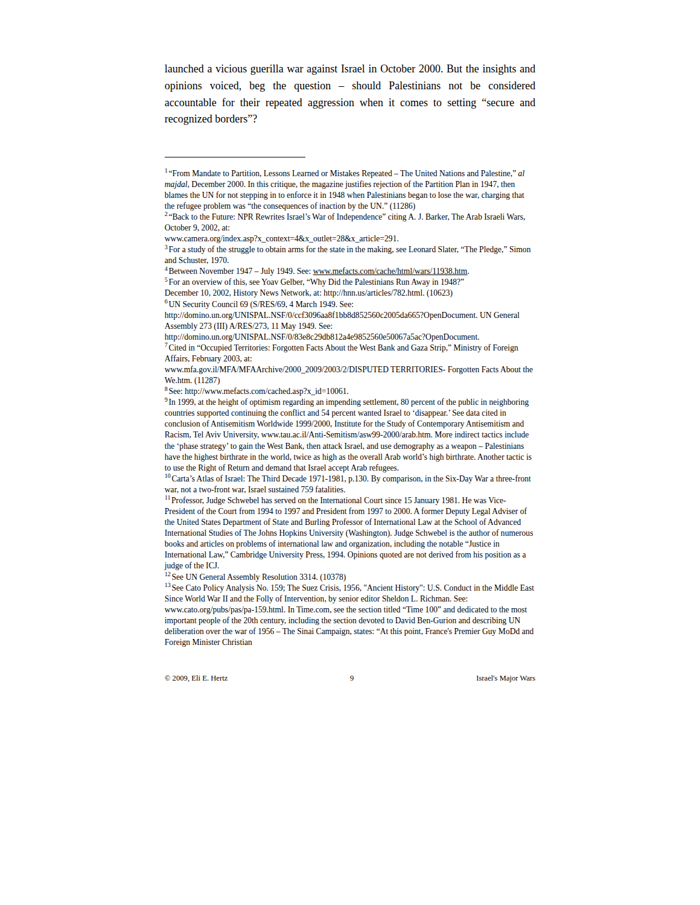launched a vicious guerilla war against Israel in October 2000. But the insights and opinions voiced, beg the question – should Palestinians not be considered accountable for their repeated aggression when it comes to setting “secure and recognized borders”?
1“From Mandate to Partition, Lessons Learned or Mistakes Repeated – The United Nations and Palestine,” al majdal, December 2000. In this critique, the magazine justifies rejection of the Partition Plan in 1947, then blames the UN for not stepping in to enforce it in 1948 when Palestinians began to lose the war, charging that the refugee problem was “the consequences of inaction by the UN.” (11286)
2“Back to the Future: NPR Rewrites Israel’s War of Independence” citing A. J. Barker, The Arab Israeli Wars, October 9, 2002, at:
www.camera.org/index.asp?x_context=4&x_outlet=28&x_article=291.
3 For a study of the struggle to obtain arms for the state in the making, see Leonard Slater, “The Pledge,” Simon and Schuster, 1970.
4 Between November 1947 – July 1949. See: www.mefacts.com/cache/html/wars/11938.htm.
5 For an overview of this, see Yoav Gelber, “Why Did the Palestinians Run Away in 1948?”
December 10, 2002, History News Network, at: http://hnn.us/articles/782.html. (10623)
6 UN Security Council 69 (S/RES/69, 4 March 1949. See:
http://domino.un.org/UNISPAL.NSF/0/ccf3096aa8f1bb8d852560c2005da665?OpenDocument. UN General Assembly 273 (III) A/RES/273, 11 May 1949. See:
http://domino.un.org/UNISPAL.NSF/0/83e8c29db812a4e9852560e50067a5ac?OpenDocument.
7 Cited in “Occupied Territories: Forgotten Facts About the West Bank and Gaza Strip,” Ministry of Foreign Affairs, February 2003, at:
www.mfa.gov.il/MFA/MFAArchive/2000_2009/2003/2/DISPUTED TERRITORIES- Forgotten Facts About the We.htm. (11287)
8 See: http://www.mefacts.com/cached.asp?x_id=10061.
9 In 1999, at the height of optimism regarding an impending settlement, 80 percent of the public in neighboring countries supported continuing the conflict and 54 percent wanted Israel to ‘disappear.’ See data cited in conclusion of Antisemitism Worldwide 1999/2000, Institute for the Study of Contemporary Antisemitism and Racism, Tel Aviv University, www.tau.ac.il/Anti-Semitism/asw99-2000/arab.htm. More indirect tactics include the ‘phase strategy’ to gain the West Bank, then attack Israel, and use demography as a weapon – Palestinians have the highest birthrate in the world, twice as high as the overall Arab world’s high birthrate. Another tactic is to use the Right of Return and demand that Israel accept Arab refugees.
10 Carta’s Atlas of Israel: The Third Decade 1971-1981, p.130. By comparison, in the Six-Day War a three-front war, not a two-front war, Israel sustained 759 fatalities.
11 Professor, Judge Schwebel has served on the International Court since 15 January 1981. He was Vice-President of the Court from 1994 to 1997 and President from 1997 to 2000. A former Deputy Legal Adviser of the United States Department of State and Burling Professor of International Law at the School of Advanced International Studies of The Johns Hopkins University (Washington). Judge Schwebel is the author of numerous books and articles on problems of international law and organization, including the notable “Justice in International Law,” Cambridge University Press, 1994. Opinions quoted are not derived from his position as a judge of the ICJ.
12 See UN General Assembly Resolution 3314. (10378)
13 See Cato Policy Analysis No. 159; The Suez Crisis, 1956, "Ancient History": U.S. Conduct in the Middle East Since World War II and the Folly of Intervention, by senior editor Sheldon L. Richman. See: www.cato.org/pubs/pas/pa-159.html. In Time.com, see the section titled “Time 100” and dedicated to the most important people of the 20th century, including the section devoted to David Ben-Gurion and describing UN deliberation over the war of 1956 – The Sinai Campaign, states: “At this point, France's Premier Guy MoDd and Foreign Minister Christian
© 2009, Eli E. Hertz
9
Israel's Major Wars